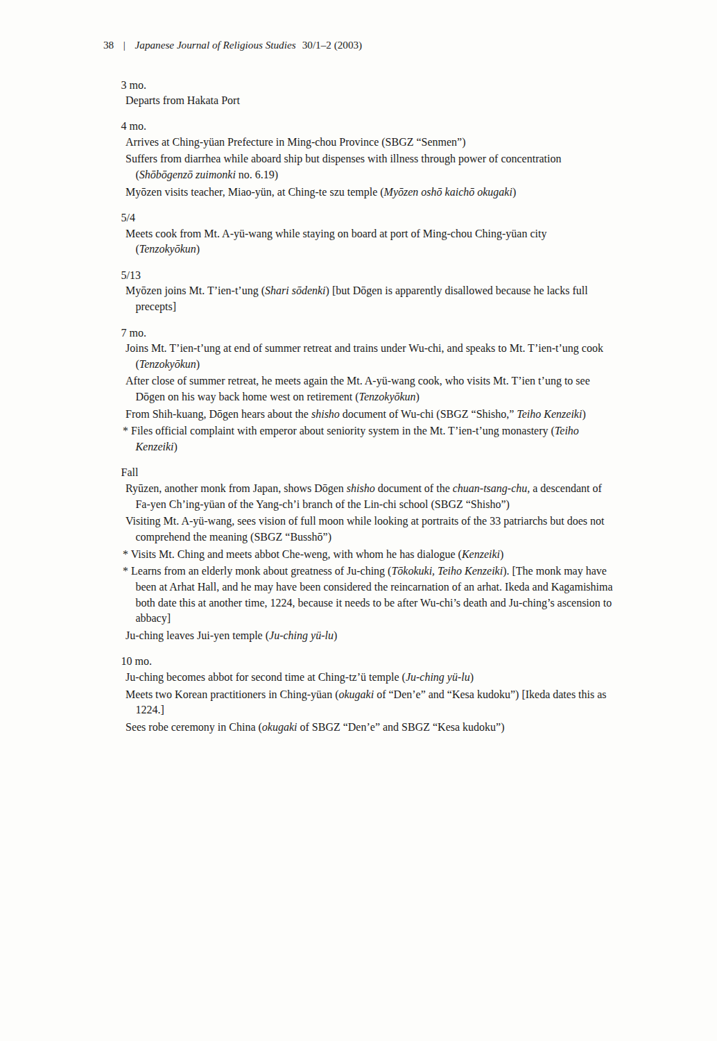38|Japanese Journal of Religious Studies 30/1–2 (2003)
3 mo.
Departs from Hakata Port
4 mo.
Arrives at Ching-yüan Prefecture in Ming-chou Province (SBGZ “Senmen”)
Suffers from diarrhea while aboard ship but dispenses with illness through power of concentration (Shōbōgenzō zuimonki no. 6.19)
Myōzen visits teacher, Miao-yün, at Ching-te szu temple (Myōzen oshō kaichō okugaki)
5/4
Meets cook from Mt. A-yü-wang while staying on board at port of Ming-chou Ching-yüan city (Tenzokyōkun)
5/13
Myōzen joins Mt. T’ien-t’ung (Shari sōdenki) [but Dōgen is apparently disallowed because he lacks full precepts]
7 mo.
Joins Mt. T’ien-t’ung at end of summer retreat and trains under Wu-chi, and speaks to Mt. T’ien-t’ung cook (Tenzokyōkun)
After close of summer retreat, he meets again the Mt. A-yü-wang cook, who visits Mt. T’ien t’ung to see Dōgen on his way back home west on retirement (Tenzokyōkun)
From Shih-kuang, Dōgen hears about the shisho document of Wu-chi (SBGZ “Shisho,” Teiho Kenzeiki)
* Files official complaint with emperor about seniority system in the Mt. T’ien-t’ung monastery (Teiho Kenzeiki)
Fall
Ryūzen, another monk from Japan, shows Dōgen shisho document of the chuan-tsang-chu, a descendant of Fa-yen Ch’ing-yüan of the Yang-ch’i branch of the Lin-chi school (SBGZ “Shisho”)
Visiting Mt. A-yü-wang, sees vision of full moon while looking at portraits of the 33 patriarchs but does not comprehend the meaning (SBGZ “Busshō”)
* Visits Mt. Ching and meets abbot Che-weng, with whom he has dialogue (Kenzeiki)
* Learns from an elderly monk about greatness of Ju-ching (Tōkokuki, Teiho Kenzeiki). [The monk may have been at Arhat Hall, and he may have been considered the reincarnation of an arhat. Ikeda and Kagamishima both date this at another time, 1224, because it needs to be after Wu-chi’s death and Ju-ching’s ascension to abbacy]
Ju-ching leaves Jui-yen temple (Ju-ching yü-lu)
10 mo.
Ju-ching becomes abbot for second time at Ching-tz’ü temple (Ju-ching yü-lu)
Meets two Korean practitioners in Ching-yüan (okugaki of “Den’e” and “Kesa kudoku”) [Ikeda dates this as 1224.]
Sees robe ceremony in China (okugaki of SBGZ “Den’e” and SBGZ “Kesa kudoku”)